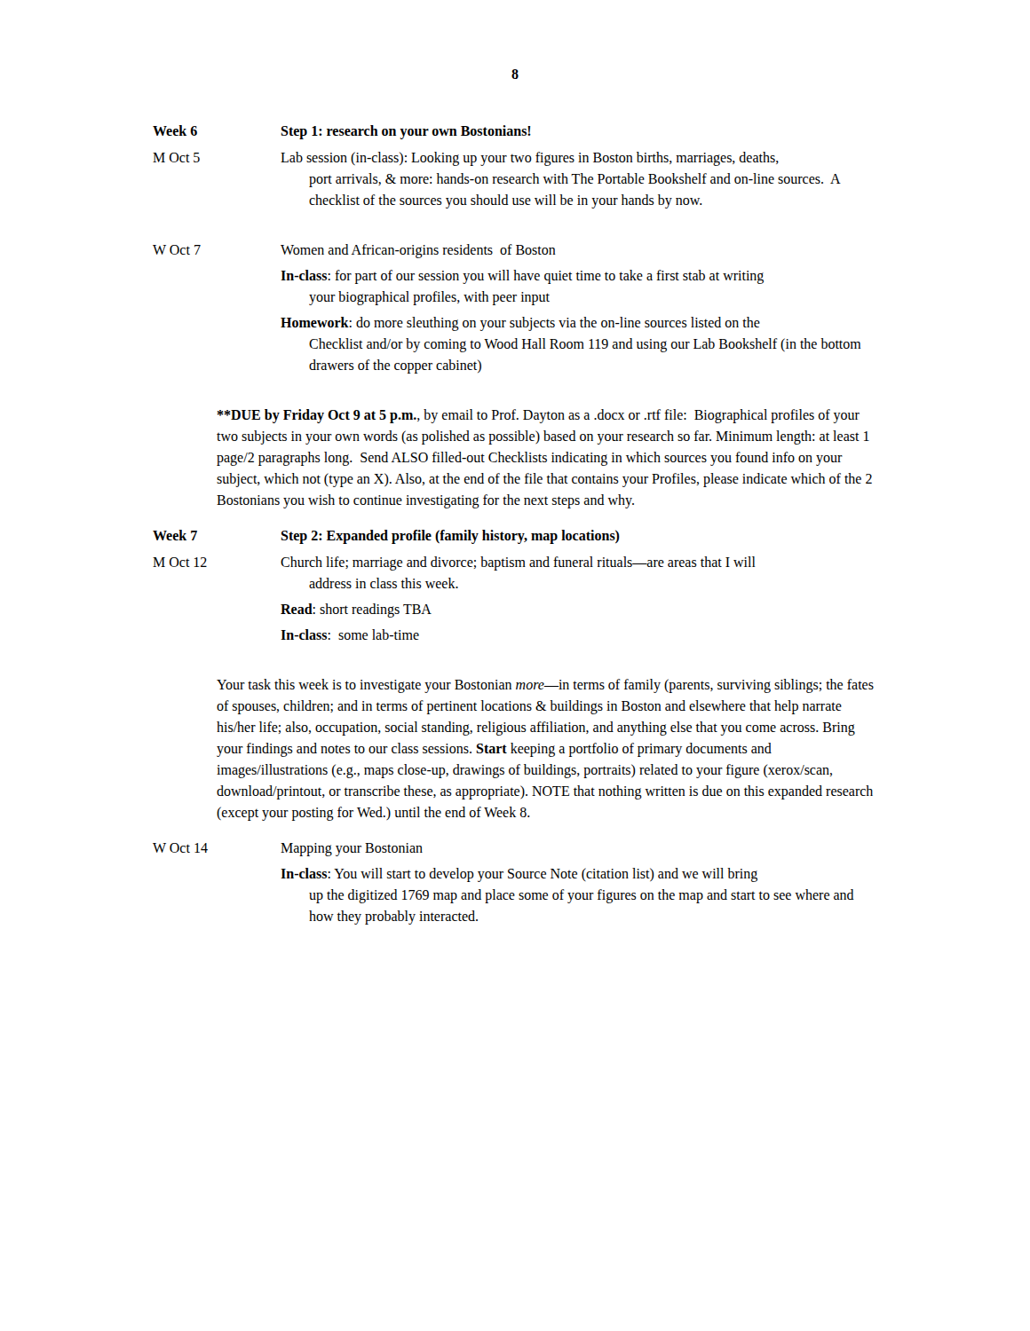8
Week 6
Step 1: research on your own Bostonians!
M Oct 5
Lab session (in-class): Looking up your two figures in Boston births, marriages, deaths,
port arrivals, & more: hands-on research with The Portable Bookshelf and on-line sources. A checklist of the sources you should use will be in your hands by now.
W Oct 7
Women and African-origins residents of Boston
In-class: for part of our session you will have quiet time to take a first stab at writing
your biographical profiles, with peer input
Homework: do more sleuthing on your subjects via the on-line sources listed on the
Checklist and/or by coming to Wood Hall Room 119 and using our Lab Bookshelf (in the bottom drawers of the copper cabinet)
**DUE by Friday Oct 9 at 5 p.m., by email to Prof. Dayton as a .docx or .rtf file: Biographical profiles of your two subjects in your own words (as polished as possible) based on your research so far. Minimum length: at least 1 page/2 paragraphs long. Send ALSO filled-out Checklists indicating in which sources you found info on your subject, which not (type an X). Also, at the end of the file that contains your Profiles, please indicate which of the 2 Bostonians you wish to continue investigating for the next steps and why.
Week 7
Step 2: Expanded profile (family history, map locations)
M Oct 12
Church life; marriage and divorce; baptism and funeral rituals—are areas that I will
address in class this week.
Read: short readings TBA
In-class: some lab-time
Your task this week is to investigate your Bostonian more—in terms of family (parents, surviving siblings; the fates of spouses, children; and in terms of pertinent locations & buildings in Boston and elsewhere that help narrate his/her life; also, occupation, social standing, religious affiliation, and anything else that you come across. Bring your findings and notes to our class sessions. Start keeping a portfolio of primary documents and images/illustrations (e.g., maps close-up, drawings of buildings, portraits) related to your figure (xerox/scan, download/printout, or transcribe these, as appropriate). NOTE that nothing written is due on this expanded research (except your posting for Wed.) until the end of Week 8.
W Oct 14
Mapping your Bostonian
In-class: You will start to develop your Source Note (citation list) and we will bring
up the digitized 1769 map and place some of your figures on the map and start to see where and how they probably interacted.